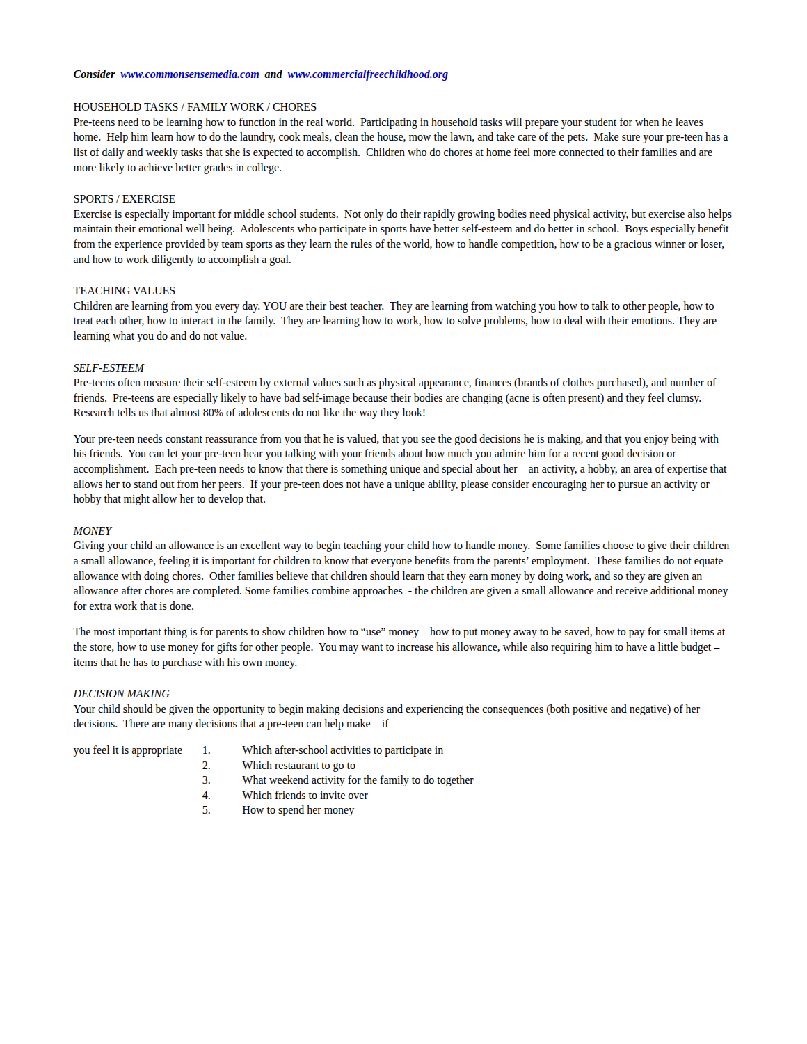Consider www.commonsensemedia.com and www.commercialfreechildhood.org
Household Tasks / Family Work / Chores
Pre-teens need to be learning how to function in the real world. Participating in household tasks will prepare your student for when he leaves home. Help him learn how to do the laundry, cook meals, clean the house, mow the lawn, and take care of the pets. Make sure your pre-teen has a list of daily and weekly tasks that she is expected to accomplish. Children who do chores at home feel more connected to their families and are more likely to achieve better grades in college.
Sports / Exercise
Exercise is especially important for middle school students. Not only do their rapidly growing bodies need physical activity, but exercise also helps maintain their emotional well being. Adolescents who participate in sports have better self-esteem and do better in school. Boys especially benefit from the experience provided by team sports as they learn the rules of the world, how to handle competition, how to be a gracious winner or loser, and how to work diligently to accomplish a goal.
Teaching Values
Children are learning from you every day. YOU are their best teacher. They are learning from watching you how to talk to other people, how to treat each other, how to interact in the family. They are learning how to work, how to solve problems, how to deal with their emotions. They are learning what you do and do not value.
Self-Esteem
Pre-teens often measure their self-esteem by external values such as physical appearance, finances (brands of clothes purchased), and number of friends. Pre-teens are especially likely to have bad self-image because their bodies are changing (acne is often present) and they feel clumsy. Research tells us that almost 80% of adolescents do not like the way they look!
Your pre-teen needs constant reassurance from you that he is valued, that you see the good decisions he is making, and that you enjoy being with his friends. You can let your pre-teen hear you talking with your friends about how much you admire him for a recent good decision or accomplishment. Each pre-teen needs to know that there is something unique and special about her – an activity, a hobby, an area of expertise that allows her to stand out from her peers. If your pre-teen does not have a unique ability, please consider encouraging her to pursue an activity or hobby that might allow her to develop that.
Money
Giving your child an allowance is an excellent way to begin teaching your child how to handle money. Some families choose to give their children a small allowance, feeling it is important for children to know that everyone benefits from the parents’ employment. These families do not equate allowance with doing chores. Other families believe that children should learn that they earn money by doing work, and so they are given an allowance after chores are completed. Some families combine approaches - the children are given a small allowance and receive additional money for extra work that is done.
The most important thing is for parents to show children how to “use” money – how to put money away to be saved, how to pay for small items at the store, how to use money for gifts for other people. You may want to increase his allowance, while also requiring him to have a little budget – items that he has to purchase with his own money.
Decision Making
Your child should be given the opportunity to begin making decisions and experiencing the consequences (both positive and negative) of her decisions. There are many decisions that a pre-teen can help make – if
you feel it is appropriate
Which after-school activities to participate in
Which restaurant to go to
What weekend activity for the family to do together
Which friends to invite over
How to spend her money